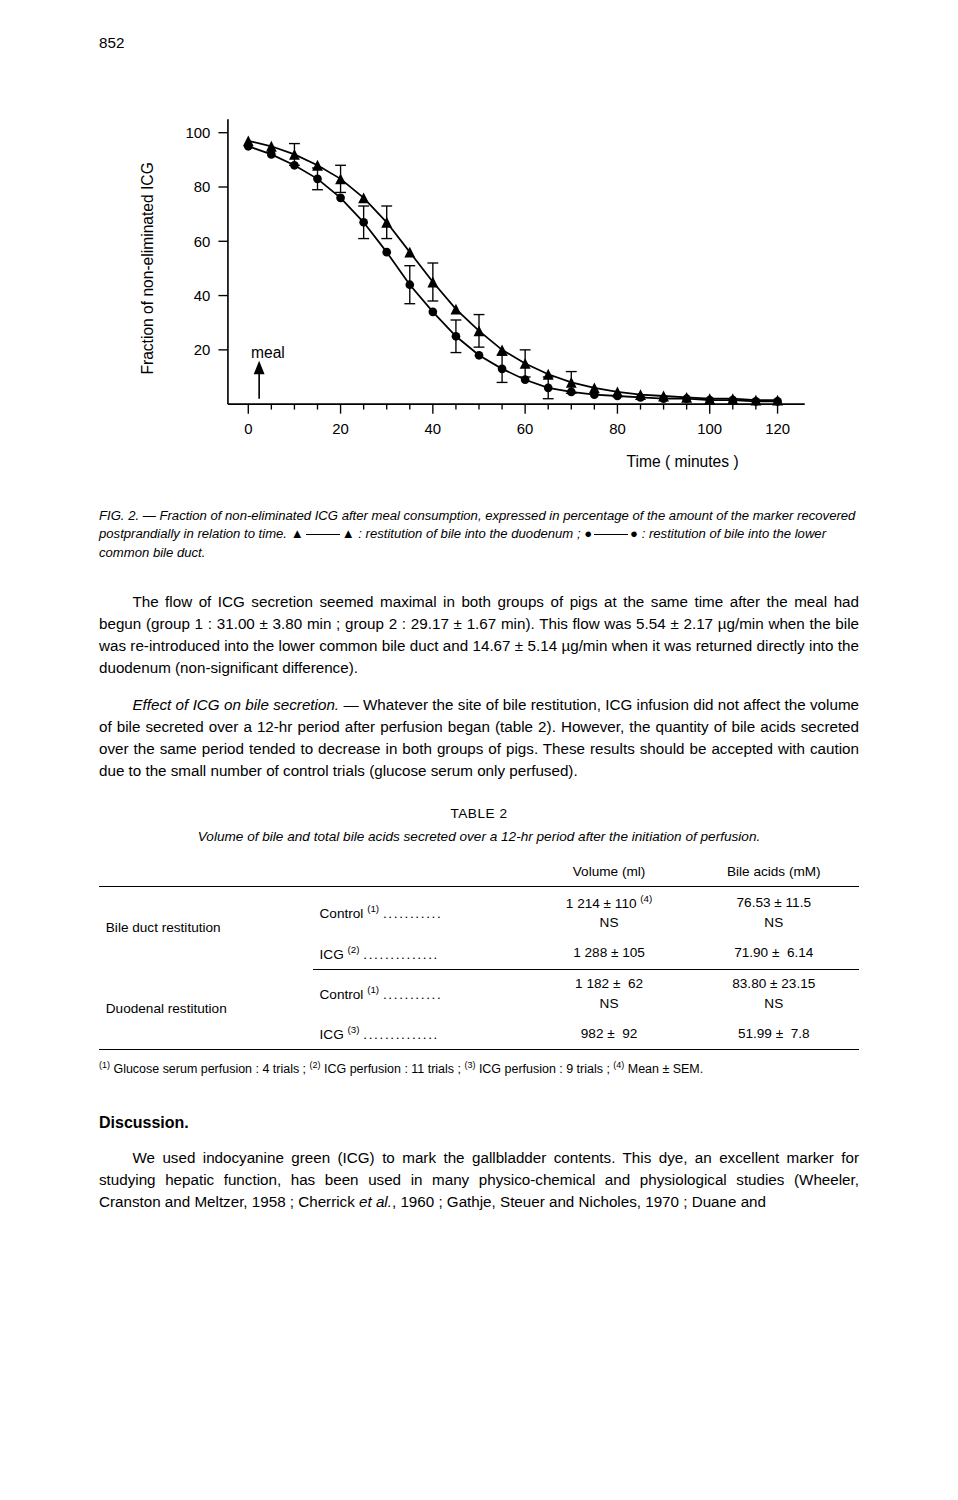852
Fraction of non-eliminated ICG after meal consumption versus time Two overlapping decreasing curves with error bars, showing the percentage of non-eliminated ICG declining from about 100 percent at time zero to near zero by 120 minutes. Triangles denote restitution of bile into the duodenum; filled circles denote restitution into the lower common bile duct. An arrow at time zero marks the meal. 100 80 60 40 20 Fraction of non-eliminated ICG 0 20 40 60 80 100 120 Time ( minutes ) meal
FIG. 2. — Fraction of non-eliminated ICG after meal consumption, expressed in percentage of the amount of the marker recovered postprandially in relation to time. ▲ ▲ : restitution of bile into the duodenum ; ● ● : restitution of bile into the lower common bile duct.
The flow of ICG secretion seemed maximal in both groups of pigs at the same time after the meal had begun (group 1 : 31.00 ± 3.80 min ; group 2 : 29.17 ± 1.67 min). This flow was 5.54 ± 2.17 µg/min when the bile was re-introduced into the lower common bile duct and 14.67 ± 5.14 µg/min when it was returned directly into the duodenum (non-significant difference).
Effect of ICG on bile secretion. — Whatever the site of bile restitution, ICG infusion did not affect the volume of bile secreted over a 12-hr period after perfusion began (table 2). However, the quantity of bile acids secreted over the same period tended to decrease in both groups of pigs. These results should be accepted with caution due to the small number of control trials (glucose serum only perfused).
TABLE 2
Volume of bile and total bile acids secreted over a 12-hr period after the initiation of perfusion.
| | | Volume (ml) | Bile acids (mM) |
| --- | --- | --- | --- |
| Bile duct restitution | Control (1) ........... | 1 214 ± 110 (4) NS | 76.53 ± 11.5 NS |
| ICG (2) .............. | 1 288 ± 105 | 71.90 ± 6.14 |
| Duodenal restitution | Control (1) ........... | 1 182 ± 62 NS | 83.80 ± 23.15 NS |
| ICG (3) .............. | 982 ± 92 | 51.99 ± 7.8 |
(1) Glucose serum perfusion : 4 trials ; (2) ICG perfusion : 11 trials ; (3) ICG perfusion : 9 trials ; (4) Mean ± SEM.
Discussion.
We used indocyanine green (ICG) to mark the gallbladder contents. This dye, an excellent marker for studying hepatic function, has been used in many physico-chemical and physiological studies (Wheeler, Cranston and Meltzer, 1958 ; Cherrick et al., 1960 ; Gathje, Steuer and Nicholes, 1970 ; Duane and